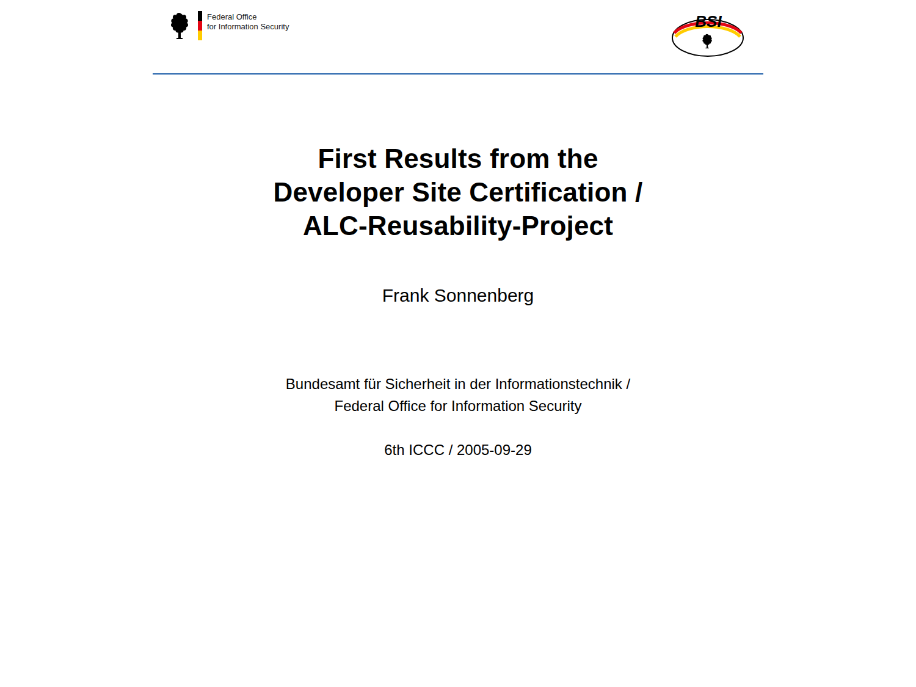Federal Office
for Information Security
BSI
First Results from the
Developer Site Certification /
ALC-Reusability-Project
Frank Sonnenberg
Bundesamt für Sicherheit in der Informationstechnik /
Federal Office for Information Security
6th ICCC / 2005-09-29